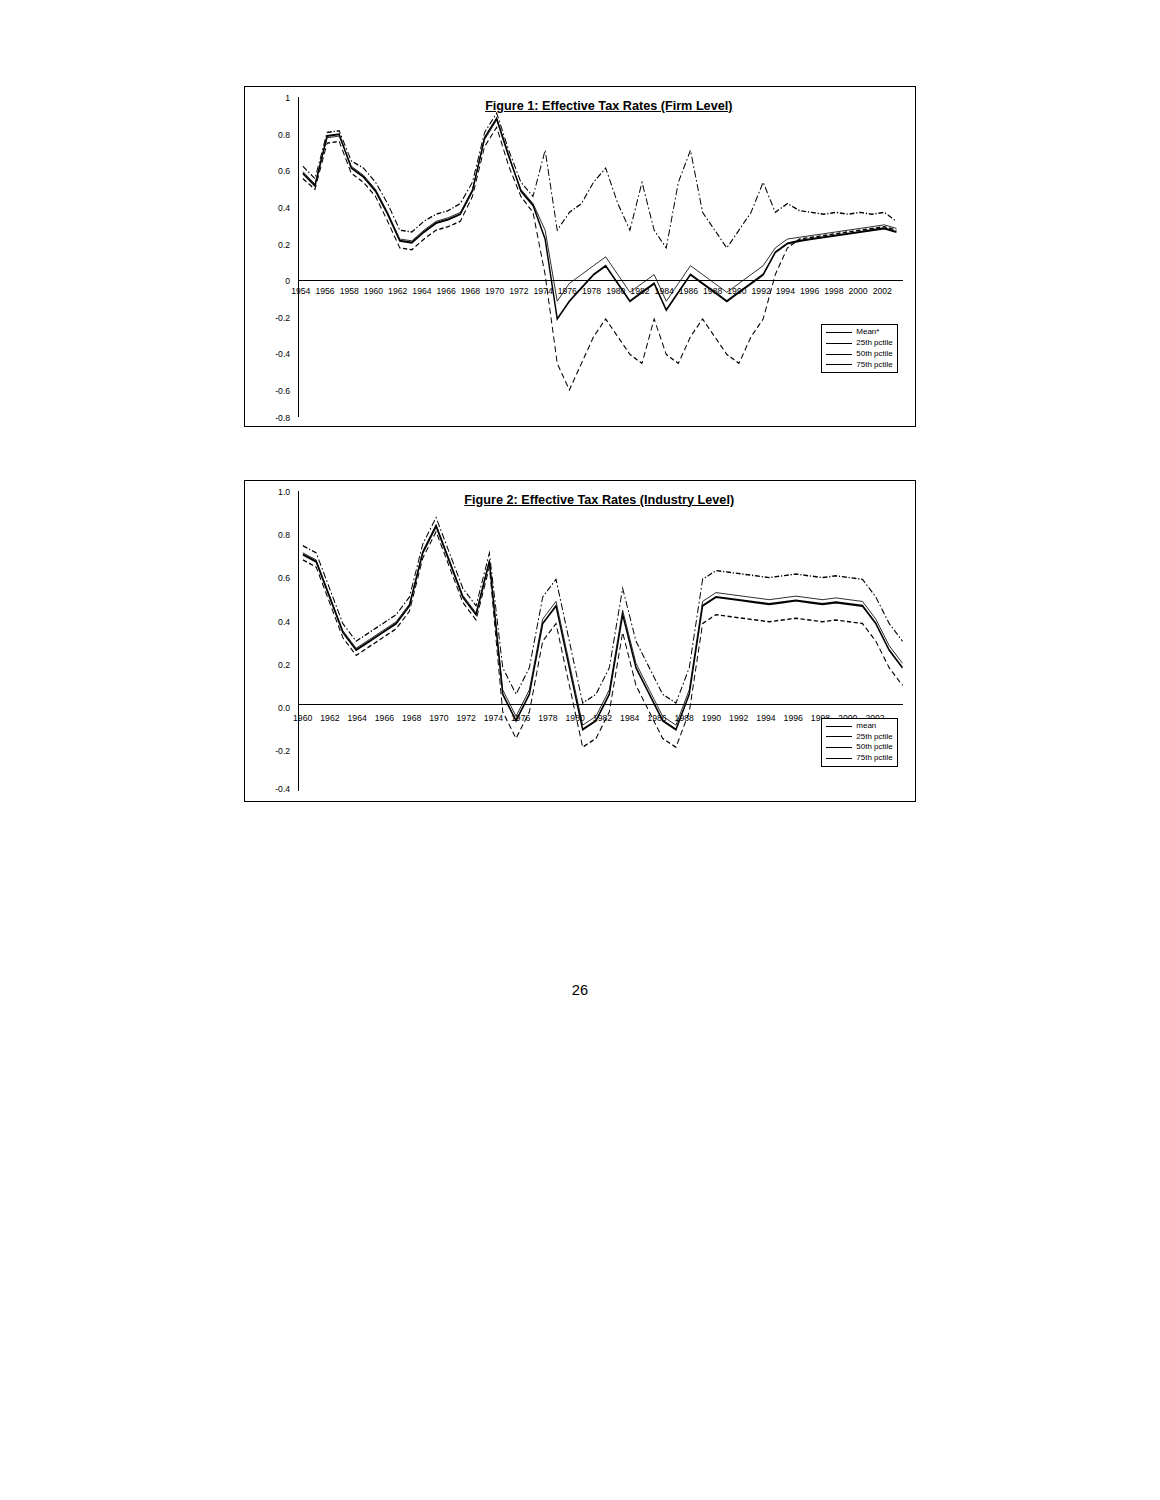Figure 1: Effective Tax Rates (Firm Level)
1 0.8 0.6 0.4 0.2 0 -0.2 -0.4 -0.6 -0.8
1954 1956 1958 1960 1962 1964 1966 1968 1970 1972 1974 1976 1978 1980 1982 1984 1986 1988 1990 1992 1994 1996 1998 2000 2002
Mean*
25th pctile
50th pctile
75th pctile
Figure 2: Effective Tax Rates (Industry Level)
1.0 0.8 0.6 0.4 0.2 0.0 -0.2 -0.4
1960 1962 1964 1966 1968 1970 1972 1974 1976 1978 1980 1982 1984 1986 1988 1990 1992 1994 1996 1998 2000 2002
mean
25th pctile
50th pctile
75th pctile
26